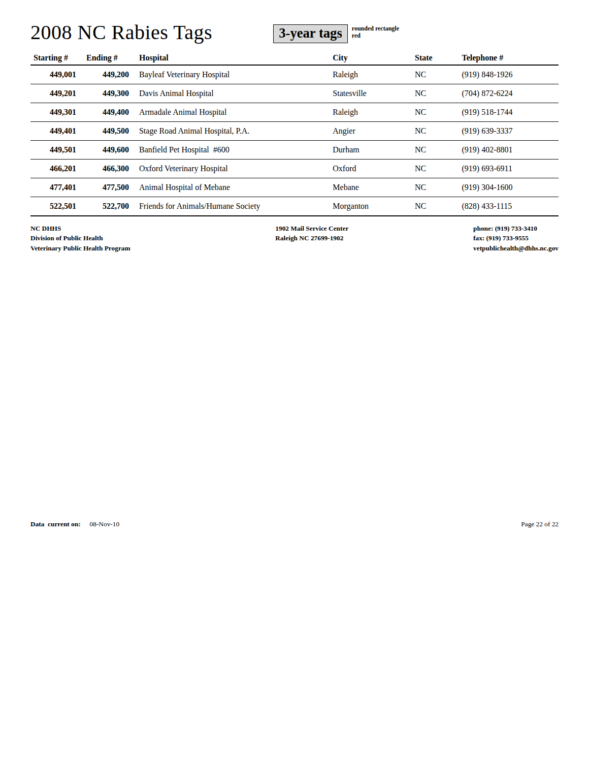2008 NC Rabies Tags
3-year tags
rounded rectangle
red
| Starting # | Ending # | Hospital | City | State | Telephone # |
| --- | --- | --- | --- | --- | --- |
| 449,001 | 449,200 | Bayleaf Veterinary Hospital | Raleigh | NC | (919) 848-1926 |
| 449,201 | 449,300 | Davis Animal Hospital | Statesville | NC | (704) 872-6224 |
| 449,301 | 449,400 | Armadale Animal Hospital | Raleigh | NC | (919) 518-1744 |
| 449,401 | 449,500 | Stage Road Animal Hospital, P.A. | Angier | NC | (919) 639-3337 |
| 449,501 | 449,600 | Banfield Pet Hospital #600 | Durham | NC | (919) 402-8801 |
| 466,201 | 466,300 | Oxford Veterinary Hospital | Oxford | NC | (919) 693-6911 |
| 477,401 | 477,500 | Animal Hospital of Mebane | Mebane | NC | (919) 304-1600 |
| 522,501 | 522,700 | Friends for Animals/Humane Society | Morganton | NC | (828) 433-1115 |
NC DHHS
Division of Public Health
Veterinary Public Health Program
1902 Mail Service Center
Raleigh NC 27699-1902
phone: (919) 733-3410
fax: (919) 733-9555
vetpublichealth@dhhs.nc.gov
Data current on: 08-Nov-10
Page 22 of 22